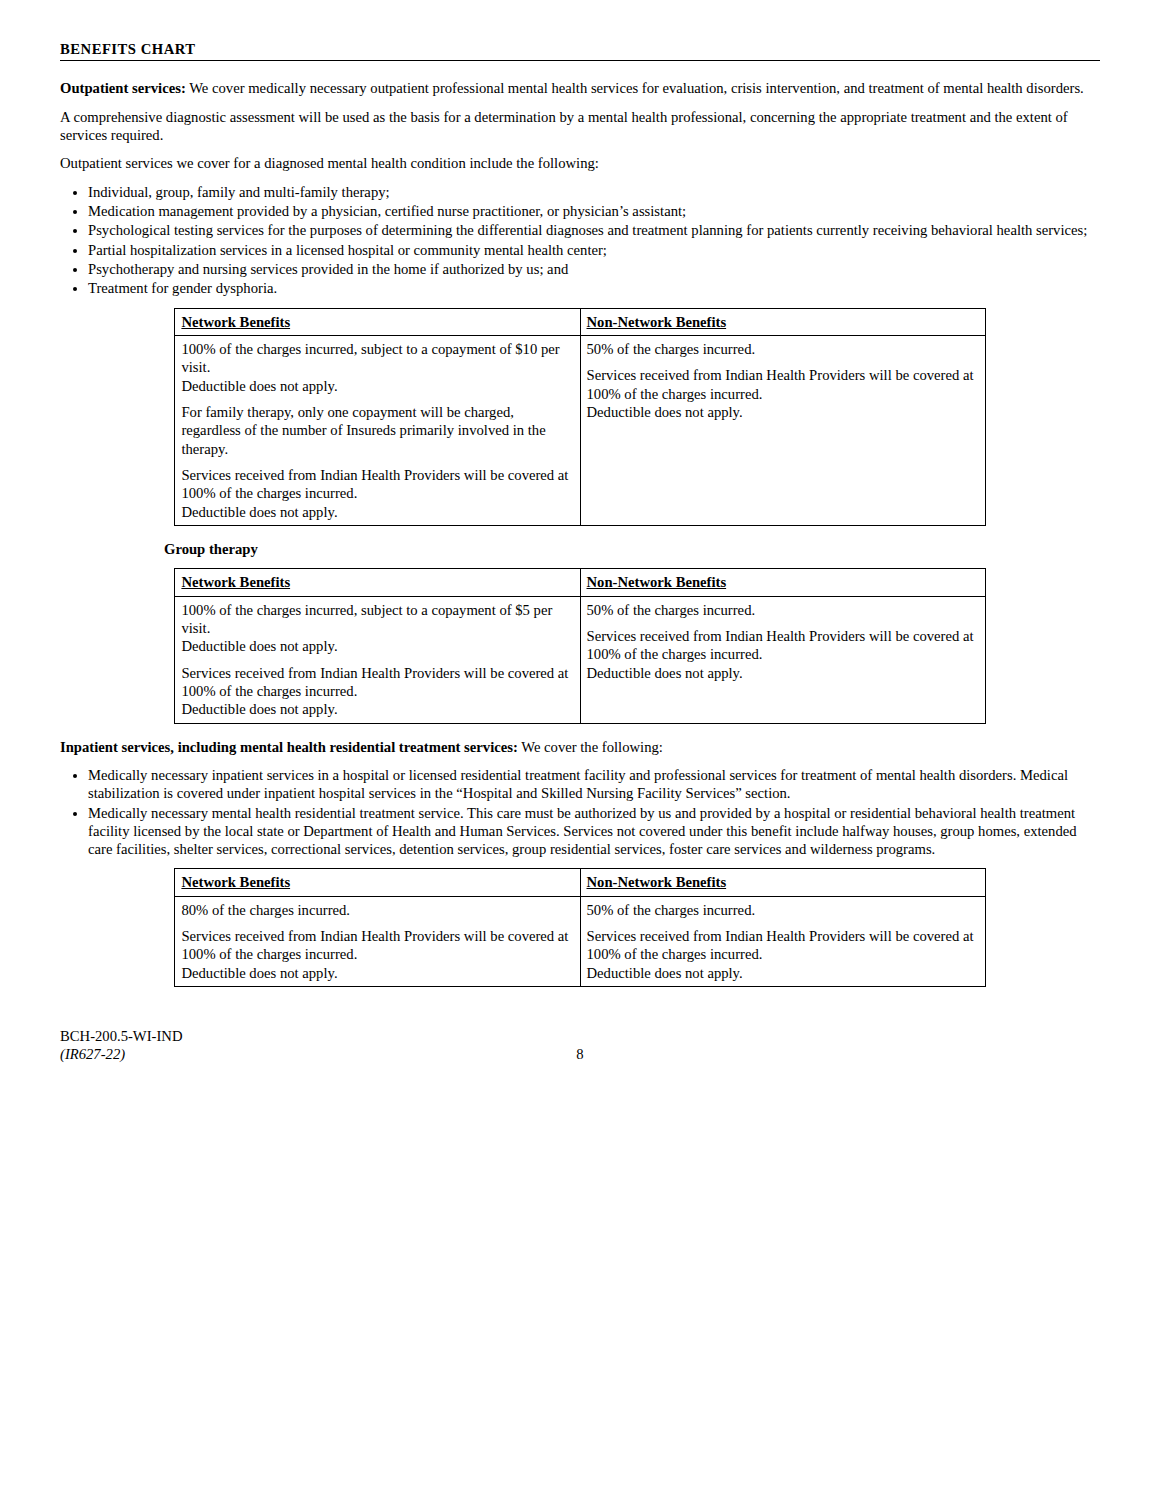BENEFITS CHART
Outpatient services: We cover medically necessary outpatient professional mental health services for evaluation, crisis intervention, and treatment of mental health disorders.
A comprehensive diagnostic assessment will be used as the basis for a determination by a mental health professional, concerning the appropriate treatment and the extent of services required.
Outpatient services we cover for a diagnosed mental health condition include the following:
Individual, group, family and multi-family therapy;
Medication management provided by a physician, certified nurse practitioner, or physician’s assistant;
Psychological testing services for the purposes of determining the differential diagnoses and treatment planning for patients currently receiving behavioral health services;
Partial hospitalization services in a licensed hospital or community mental health center;
Psychotherapy and nursing services provided in the home if authorized by us; and
Treatment for gender dysphoria.
| Network Benefits | Non-Network Benefits |
| --- | --- |
| 100% of the charges incurred, subject to a copayment of $10 per visit. Deductible does not apply. For family therapy, only one copayment will be charged, regardless of the number of Insureds primarily involved in the therapy. Services received from Indian Health Providers will be covered at 100% of the charges incurred. Deductible does not apply. | 50% of the charges incurred. Services received from Indian Health Providers will be covered at 100% of the charges incurred. Deductible does not apply. |
Group therapy
| Network Benefits | Non-Network Benefits |
| --- | --- |
| 100% of the charges incurred, subject to a copayment of $5 per visit. Deductible does not apply. Services received from Indian Health Providers will be covered at 100% of the charges incurred. Deductible does not apply. | 50% of the charges incurred. Services received from Indian Health Providers will be covered at 100% of the charges incurred. Deductible does not apply. |
Inpatient services, including mental health residential treatment services: We cover the following:
Medically necessary inpatient services in a hospital or licensed residential treatment facility and professional services for treatment of mental health disorders. Medical stabilization is covered under inpatient hospital services in the “Hospital and Skilled Nursing Facility Services” section.
Medically necessary mental health residential treatment service. This care must be authorized by us and provided by a hospital or residential behavioral health treatment facility licensed by the local state or Department of Health and Human Services. Services not covered under this benefit include halfway houses, group homes, extended care facilities, shelter services, correctional services, detention services, group residential services, foster care services and wilderness programs.
| Network Benefits | Non-Network Benefits |
| --- | --- |
| 80% of the charges incurred. Services received from Indian Health Providers will be covered at 100% of the charges incurred. Deductible does not apply. | 50% of the charges incurred. Services received from Indian Health Providers will be covered at 100% of the charges incurred. Deductible does not apply. |
BCH-200.5-WI-IND
(IR627-22)8